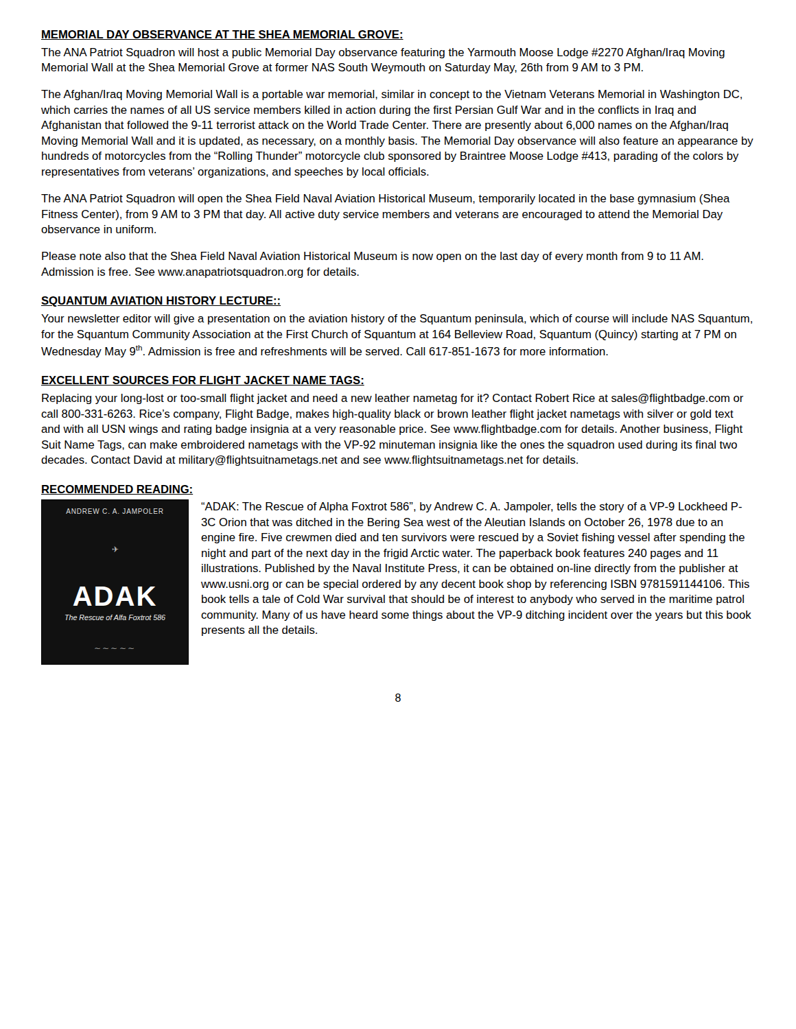Memorial Day Observance at the Shea Memorial Grove:
The ANA Patriot Squadron will host a public Memorial Day observance featuring the Yarmouth Moose Lodge #2270 Afghan/Iraq Moving Memorial Wall at the Shea Memorial Grove at former NAS South Weymouth on Saturday May, 26th from 9 AM to 3 PM.
The Afghan/Iraq Moving Memorial Wall is a portable war memorial, similar in concept to the Vietnam Veterans Memorial in Washington DC, which carries the names of all US service members killed in action during the first Persian Gulf War and in the conflicts in Iraq and Afghanistan that followed the 9-11 terrorist attack on the World Trade Center. There are presently about 6,000 names on the Afghan/Iraq Moving Memorial Wall and it is updated, as necessary, on a monthly basis. The Memorial Day observance will also feature an appearance by hundreds of motorcycles from the “Rolling Thunder” motorcycle club sponsored by Braintree Moose Lodge #413, parading of the colors by representatives from veterans’ organizations, and speeches by local officials.
The ANA Patriot Squadron will open the Shea Field Naval Aviation Historical Museum, temporarily located in the base gymnasium (Shea Fitness Center), from 9 AM to 3 PM that day. All active duty service members and veterans are encouraged to attend the Memorial Day observance in uniform.
Please note also that the Shea Field Naval Aviation Historical Museum is now open on the last day of every month from 9 to 11 AM. Admission is free. See www.anapatriotsquadron.org for details.
Squantum Aviation History Lecture::
Your newsletter editor will give a presentation on the aviation history of the Squantum peninsula, which of course will include NAS Squantum, for the Squantum Community Association at the First Church of Squantum at 164 Belleview Road, Squantum (Quincy) starting at 7 PM on Wednesday May 9th. Admission is free and refreshments will be served. Call 617-851-1673 for more information.
Excellent Sources for Flight Jacket Name Tags:
Replacing your long-lost or too-small flight jacket and need a new leather nametag for it? Contact Robert Rice at sales@flightbadge.com or call 800-331-6263. Rice’s company, Flight Badge, makes high-quality black or brown leather flight jacket nametags with silver or gold text and with all USN wings and rating badge insignia at a very reasonable price. See www.flightbadge.com for details. Another business, Flight Suit Name Tags, can make embroidered nametags with the VP-92 minuteman insignia like the ones the squadron used during its final two decades. Contact David at military@flightsuitnametags.net and see www.flightsuitnametags.net for details.
Recommended Reading:
ANDREW C. A. JAMPOLER
✈
ADAK
The Rescue of Alfa Foxtrot 586
∼∼∼∼∼
“ADAK: The Rescue of Alpha Foxtrot 586”, by Andrew C. A. Jampoler, tells the story of a VP-9 Lockheed P-3C Orion that was ditched in the Bering Sea west of the Aleutian Islands on October 26, 1978 due to an engine fire. Five crewmen died and ten survivors were rescued by a Soviet fishing vessel after spending the night and part of the next day in the frigid Arctic water. The paperback book features 240 pages and 11 illustrations. Published by the Naval Institute Press, it can be obtained on-line directly from the publisher at www.usni.org or can be special ordered by any decent book shop by referencing ISBN 9781591144106. This book tells a tale of Cold War survival that should be of interest to anybody who served in the maritime patrol community. Many of us have heard some things about the VP-9 ditching incident over the years but this book presents all the details.
8